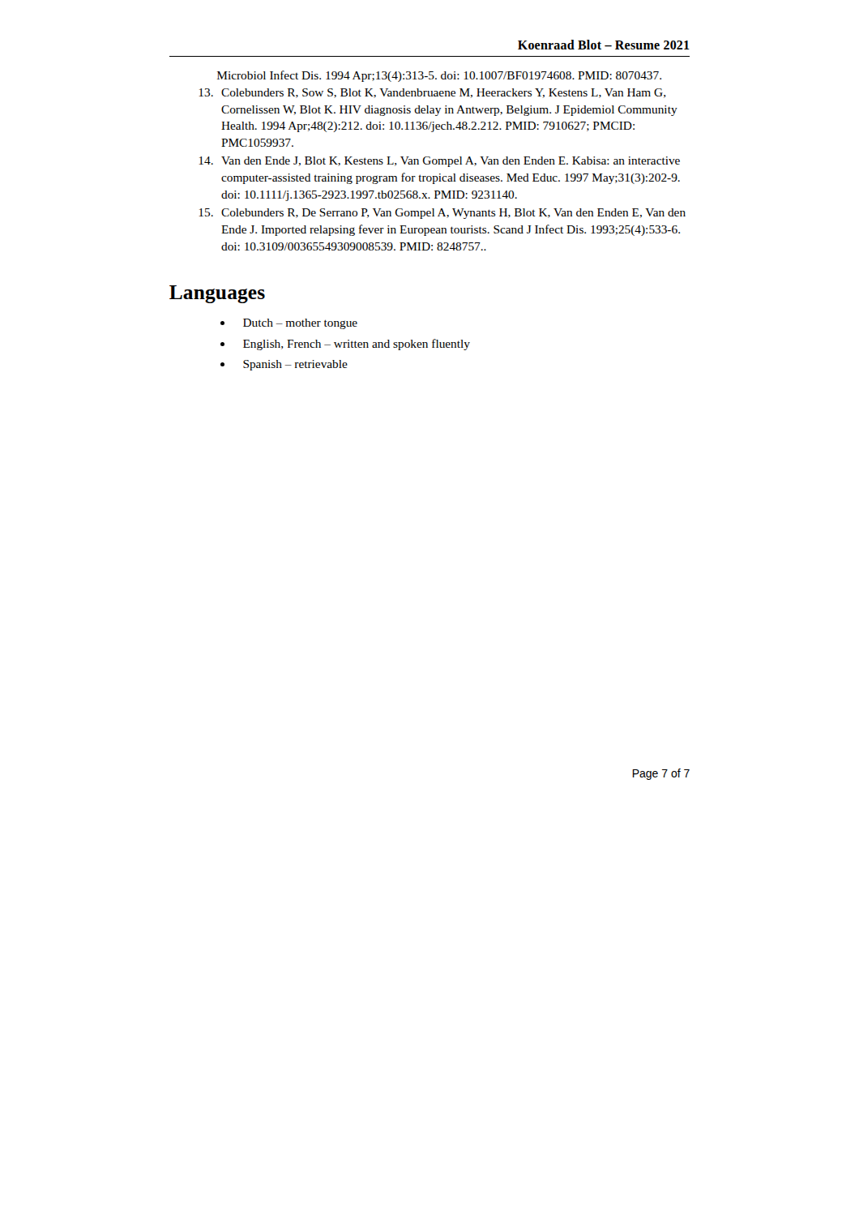Koenraad Blot – Resume 2021
Microbiol Infect Dis. 1994 Apr;13(4):313-5. doi: 10.1007/BF01974608. PMID: 8070437.
Colebunders R, Sow S, Blot K, Vandenbruaene M, Heerackers Y, Kestens L, Van Ham G, Cornelissen W, Blot K. HIV diagnosis delay in Antwerp, Belgium. J Epidemiol Community Health. 1994 Apr;48(2):212. doi: 10.1136/jech.48.2.212. PMID: 7910627; PMCID: PMC1059937.
Van den Ende J, Blot K, Kestens L, Van Gompel A, Van den Enden E. Kabisa: an interactive computer-assisted training program for tropical diseases. Med Educ. 1997 May;31(3):202-9. doi: 10.1111/j.1365-2923.1997.tb02568.x. PMID: 9231140.
Colebunders R, De Serrano P, Van Gompel A, Wynants H, Blot K, Van den Enden E, Van den Ende J. Imported relapsing fever in European tourists. Scand J Infect Dis. 1993;25(4):533-6. doi: 10.3109/00365549309008539. PMID: 8248757..
Languages
Dutch – mother tongue
English, French – written and spoken fluently
Spanish – retrievable
Page 7 of 7